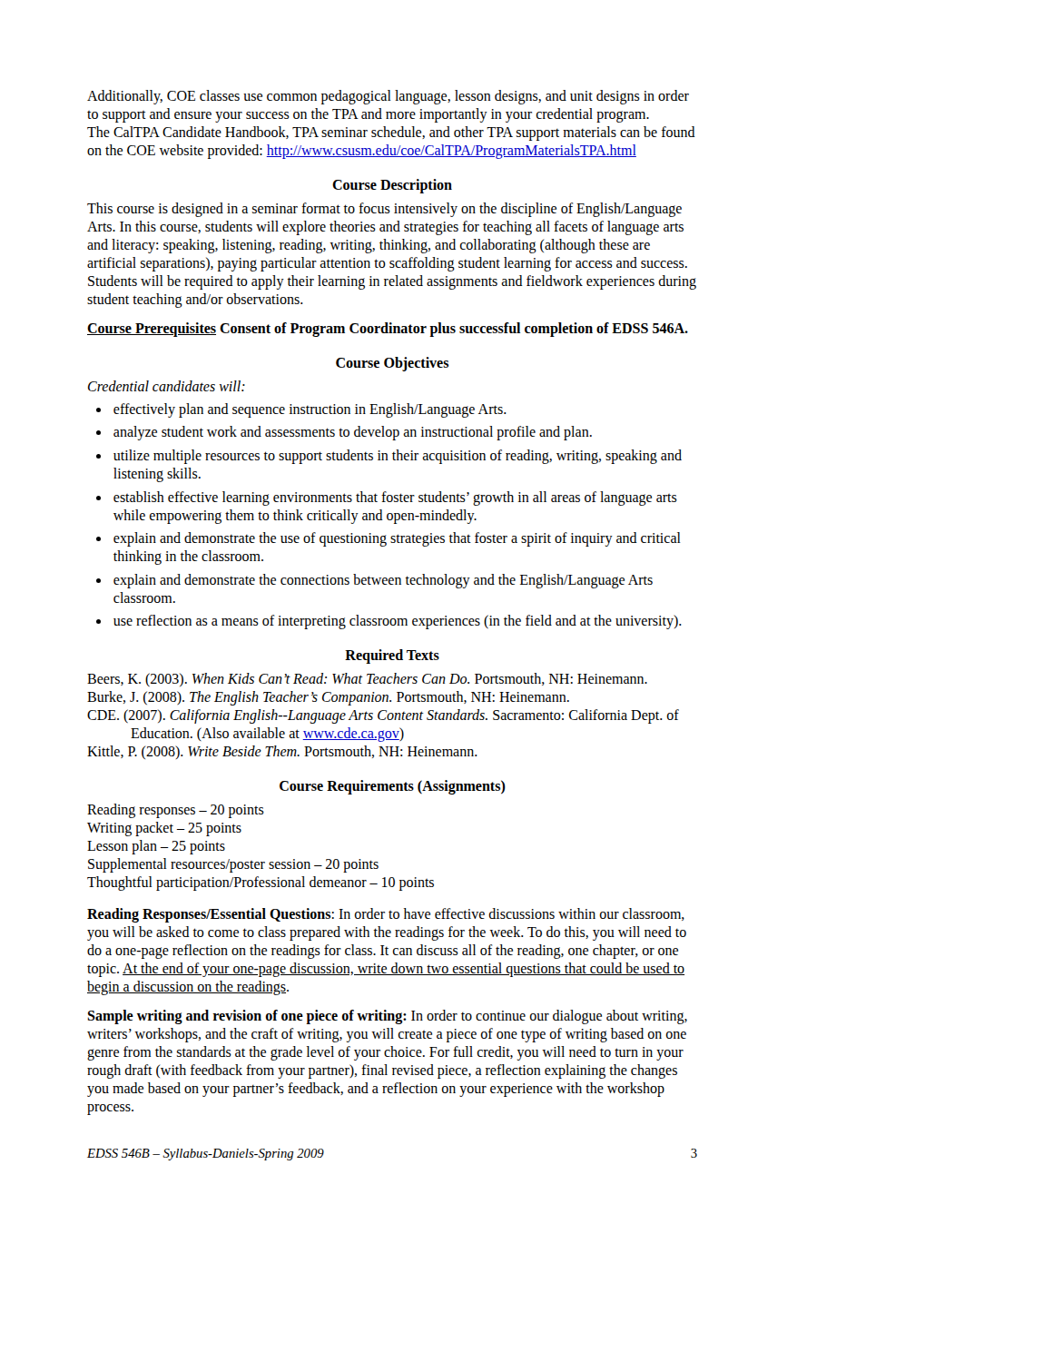Additionally, COE classes use common pedagogical language, lesson designs, and unit designs in order to support and ensure your success on the TPA and more importantly in your credential program.
The CalTPA Candidate Handbook, TPA seminar schedule, and other TPA support materials can be found on the COE website provided: http://www.csusm.edu/coe/CalTPA/ProgramMaterialsTPA.html
Course Description
This course is designed in a seminar format to focus intensively on the discipline of English/Language Arts. In this course, students will explore theories and strategies for teaching all facets of language arts and literacy: speaking, listening, reading, writing, thinking, and collaborating (although these are artificial separations), paying particular attention to scaffolding student learning for access and success. Students will be required to apply their learning in related assignments and fieldwork experiences during student teaching and/or observations.
Course Prerequisites Consent of Program Coordinator plus successful completion of EDSS 546A.
Course Objectives
Credential candidates will:
effectively plan and sequence instruction in English/Language Arts.
analyze student work and assessments to develop an instructional profile and plan.
utilize multiple resources to support students in their acquisition of reading, writing, speaking and listening skills.
establish effective learning environments that foster students’ growth in all areas of language arts while empowering them to think critically and open-mindedly.
explain and demonstrate the use of questioning strategies that foster a spirit of inquiry and critical thinking in the classroom.
explain and demonstrate the connections between technology and the English/Language Arts classroom.
use reflection as a means of interpreting classroom experiences (in the field and at the university).
Required Texts
Beers, K. (2003). When Kids Can’t Read: What Teachers Can Do. Portsmouth, NH: Heinemann.
Burke, J. (2008). The English Teacher’s Companion. Portsmouth, NH: Heinemann.
CDE. (2007). California English--Language Arts Content Standards. Sacramento: California Dept. of Education. (Also available at www.cde.ca.gov)
Kittle, P. (2008). Write Beside Them. Portsmouth, NH: Heinemann.
Course Requirements (Assignments)
Reading responses – 20 points
Writing packet – 25 points
Lesson plan – 25 points
Supplemental resources/poster session – 20 points
Thoughtful participation/Professional demeanor – 10 points
Reading Responses/Essential Questions: In order to have effective discussions within our classroom, you will be asked to come to class prepared with the readings for the week. To do this, you will need to do a one-page reflection on the readings for class. It can discuss all of the reading, one chapter, or one topic. At the end of your one-page discussion, write down two essential questions that could be used to begin a discussion on the readings.
Sample writing and revision of one piece of writing: In order to continue our dialogue about writing, writers’ workshops, and the craft of writing, you will create a piece of one type of writing based on one genre from the standards at the grade level of your choice. For full credit, you will need to turn in your rough draft (with feedback from your partner), final revised piece, a reflection explaining the changes you made based on your partner’s feedback, and a reflection on your experience with the workshop process.
EDSS 546B – Syllabus-Daniels-Spring 2009 3